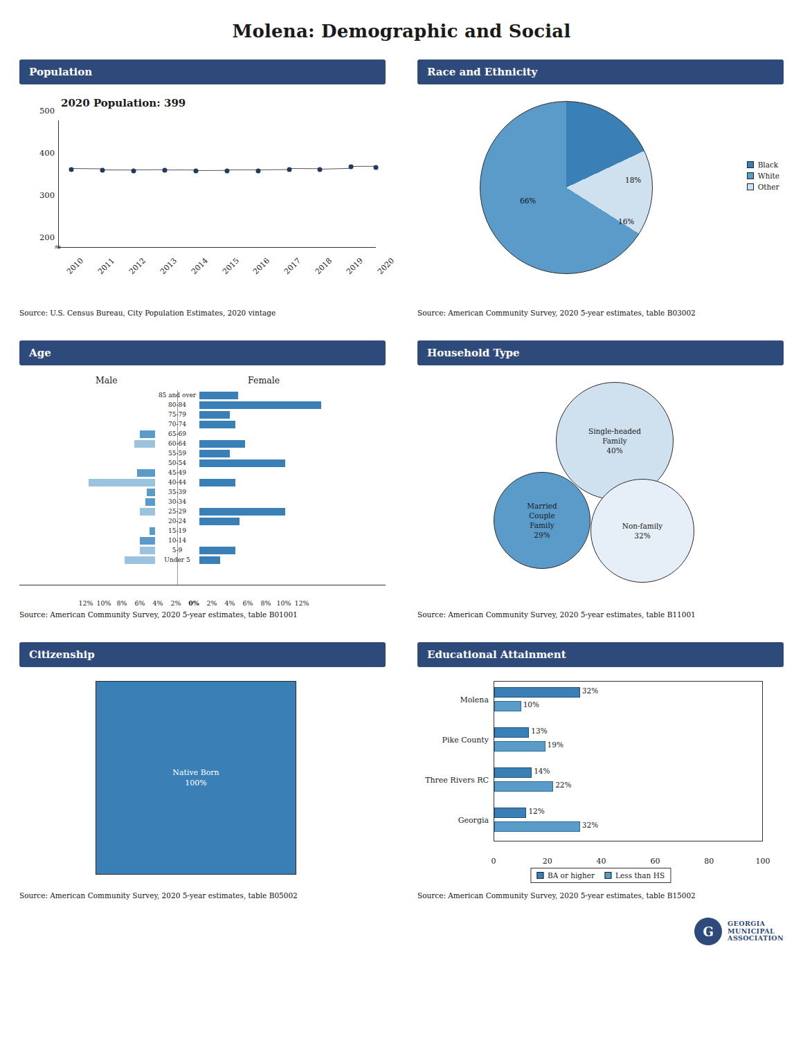Molena: Demographic and Social
Population
2020 Population: 399
500
400
300
200
2010
2011
2012
2013
2014
2015
2016
2017
2018
2019
2020
≈
Source: U.S. Census Bureau, City Population Estimates, 2020 vintage
Race and Ethnicity
18%
16%
66%
Black
White
Other
Source: American Community Survey, 2020 5-year estimates, table B03002
Age
Male
Female
85 and over
80-84
75-79
70-74
65-69
60-64
55-59
50-54
45-49
40-44
35-39
30-34
25-29
20-24
15-19
10-14
5-9
Under 5
12% 10% 8% 6% 4% 2% 0% 2% 4% 6% 8% 10% 12%
Source: American Community Survey, 2020 5-year estimates, table B01001
Household Type
Single-headed
Family
40%
Married
Couple
Family
29%
Non-family
32%
Source: American Community Survey, 2020 5-year estimates, table B11001
Citizenship
Native Born
100%
Source: American Community Survey, 2020 5-year estimates, table B05002
Educational Attainment
Molena 32% 10%
Pike County 13% 19%
Three Rivers RC 14% 22%
Georgia 12% 32%
0 20 40 60 80 100
BA or higher
Less than HS
Source: American Community Survey, 2020 5-year estimates, table B15002
G
GEORGIA
MUNICIPAL
ASSOCIATION